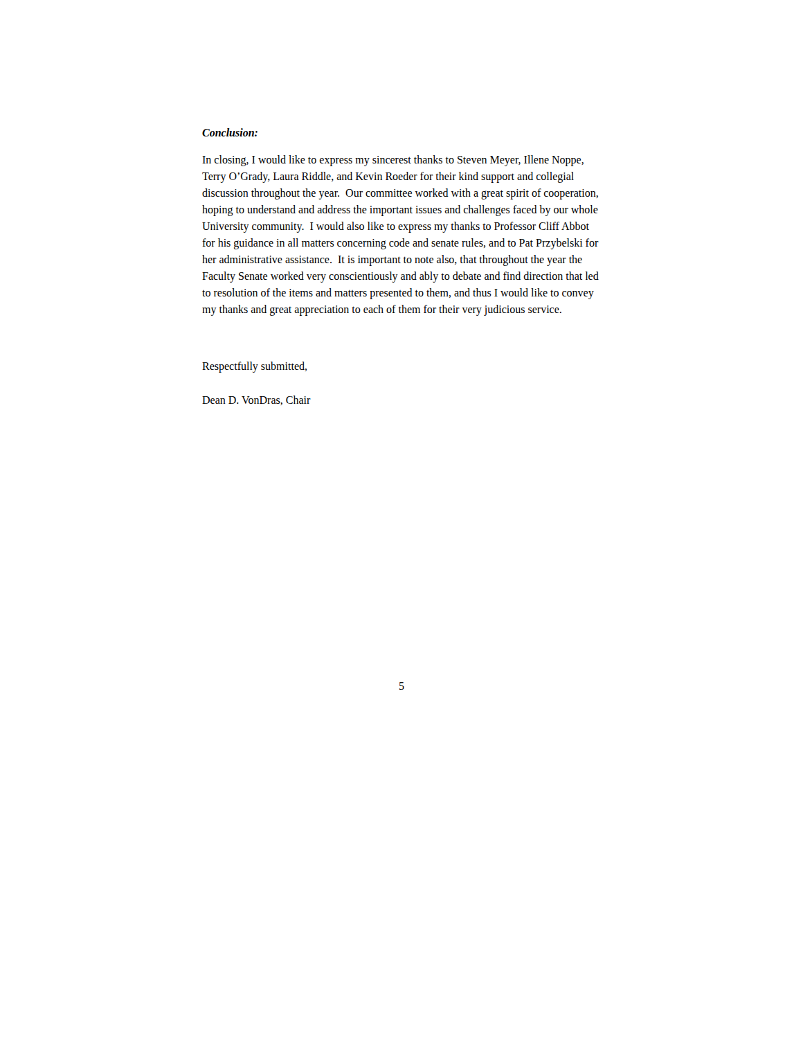Conclusion:
In closing, I would like to express my sincerest thanks to Steven Meyer, Illene Noppe, Terry O’Grady, Laura Riddle, and Kevin Roeder for their kind support and collegial discussion throughout the year. Our committee worked with a great spirit of cooperation, hoping to understand and address the important issues and challenges faced by our whole University community. I would also like to express my thanks to Professor Cliff Abbot for his guidance in all matters concerning code and senate rules, and to Pat Przybelski for her administrative assistance. It is important to note also, that throughout the year the Faculty Senate worked very conscientiously and ably to debate and find direction that led to resolution of the items and matters presented to them, and thus I would like to convey my thanks and great appreciation to each of them for their very judicious service.
Respectfully submitted,
Dean D. VonDras, Chair
5